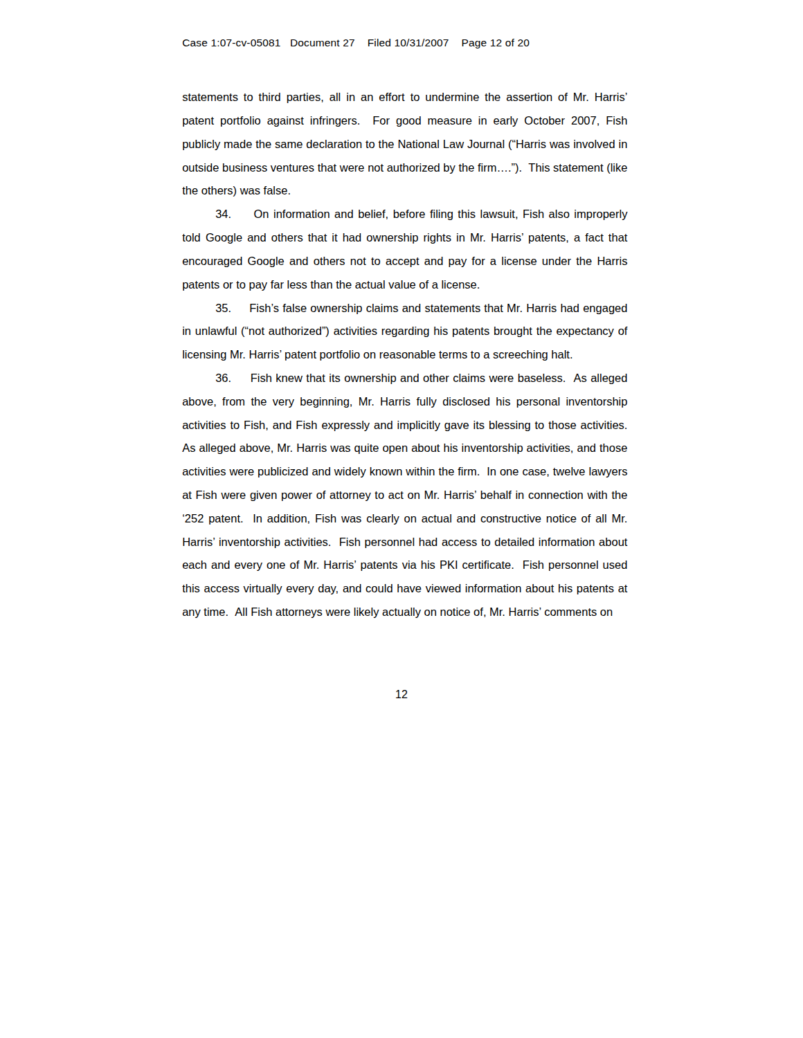Case 1:07-cv-05081 Document 27 Filed 10/31/2007 Page 12 of 20
statements to third parties, all in an effort to undermine the assertion of Mr. Harris’ patent portfolio against infringers. For good measure in early October 2007, Fish publicly made the same declaration to the National Law Journal (“Harris was involved in outside business ventures that were not authorized by the firm….”). This statement (like the others) was false.
34. On information and belief, before filing this lawsuit, Fish also improperly told Google and others that it had ownership rights in Mr. Harris’ patents, a fact that encouraged Google and others not to accept and pay for a license under the Harris patents or to pay far less than the actual value of a license.
35. Fish’s false ownership claims and statements that Mr. Harris had engaged in unlawful (“not authorized”) activities regarding his patents brought the expectancy of licensing Mr. Harris’ patent portfolio on reasonable terms to a screeching halt.
36. Fish knew that its ownership and other claims were baseless. As alleged above, from the very beginning, Mr. Harris fully disclosed his personal inventorship activities to Fish, and Fish expressly and implicitly gave its blessing to those activities. As alleged above, Mr. Harris was quite open about his inventorship activities, and those activities were publicized and widely known within the firm. In one case, twelve lawyers at Fish were given power of attorney to act on Mr. Harris’ behalf in connection with the ‘252 patent. In addition, Fish was clearly on actual and constructive notice of all Mr. Harris’ inventorship activities. Fish personnel had access to detailed information about each and every one of Mr. Harris’ patents via his PKI certificate. Fish personnel used this access virtually every day, and could have viewed information about his patents at any time. All Fish attorneys were likely actually on notice of, Mr. Harris’ comments on
12